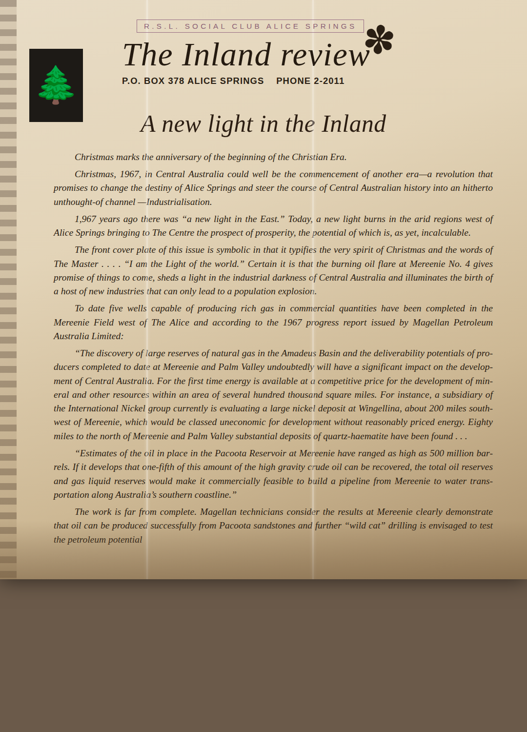R.S.L. Social Club Alice Springs
🌲
✽
The Inland review
P.O. BOX 378 ALICE SPRINGS PHONE 2-2011
A new light in the Inland
Christmas marks the anniversary of the beginning of the Christian Era.
Christmas, 1967, in Central Australia could well be the commencement of another era—a revolution that promises to change the destiny of Alice Springs and steer the course of Central Australian history into an hitherto unthought-of channel —Industrialisation.
1,967 years ago there was “a new light in the East.” Today, a new light burns in the arid regions west of Alice Springs bringing to The Centre the prospect of prosperity, the potential of which is, as yet, incalculable.
The front cover plate of this issue is symbolic in that it typifies the very spirit of Christmas and the words of The Master . . . . “I am the Light of the world.” Certain it is that the burning oil flare at Mereenie No. 4 gives promise of things to come, sheds a light in the industrial darkness of Central Australia and illuminates the birth of a host of new industries that can only lead to a population explosion.
To date five wells capable of producing rich gas in commercial quantities have been completed in the Mereenie Field west of The Alice and according to the 1967 progress report issued by Magellan Petroleum Australia Limited:
“The discovery of large reserves of natural gas in the Amadeus Basin and the deliverability potentials of producers completed to date at Mereenie and Palm Valley undoubtedly will have a significant impact on the development of Central Australia. For the first time energy is available at a competitive price for the development of mineral and other resources within an area of several hundred thousand square miles. For instance, a subsidiary of the International Nickel group currently is evaluating a large nickel deposit at Wingellina, about 200 miles south-west of Mereenie, which would be classed uneconomic for development without reasonably priced energy. Eighty miles to the north of Mereenie and Palm Valley substantial deposits of quartz-haematite have been found . . .
“Estimates of the oil in place in the Pacoota Reservoir at Mereenie have ranged as high as 500 million barrels. If it develops that one-fifth of this amount of the high gravity crude oil can be recovered, the total oil reserves and gas liquid reserves would make it commercially feasible to build a pipeline from Mereenie to water transportation along Australia’s southern coastline.”
The work is far from complete. Magellan technicians consider the results at Mereenie clearly demonstrate that oil can be produced successfully from Pacoota sandstones and further “wild cat” drilling is envisaged to test the petroleum potential